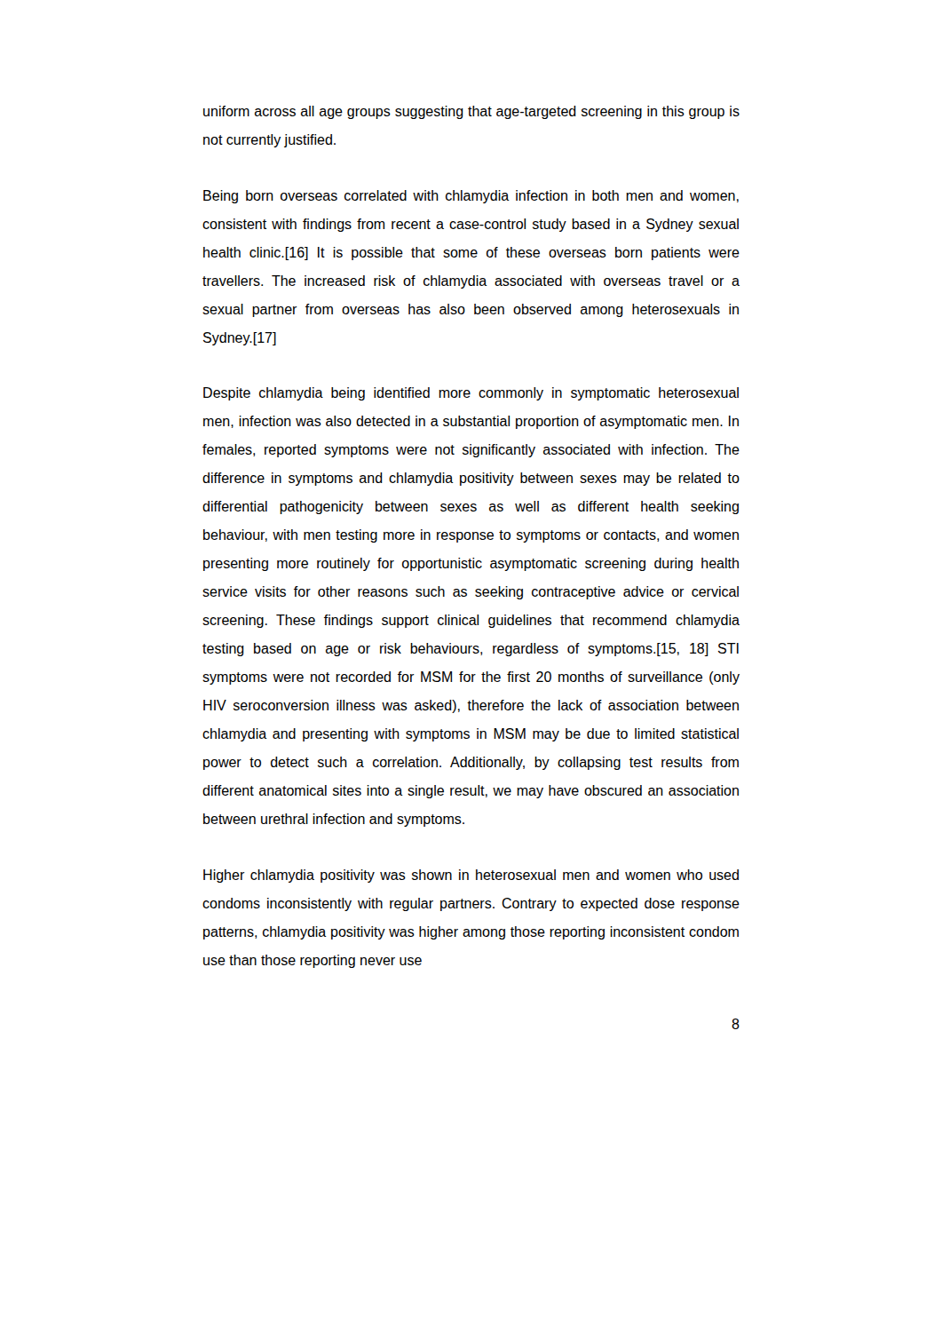uniform across all age groups suggesting that age-targeted screening in this group is not currently justified.
Being born overseas correlated with chlamydia infection in both men and women, consistent with findings from recent a case-control study based in a Sydney sexual health clinic.[16] It is possible that some of these overseas born patients were travellers. The increased risk of chlamydia associated with overseas travel or a sexual partner from overseas has also been observed among heterosexuals in Sydney.[17]
Despite chlamydia being identified more commonly in symptomatic heterosexual men, infection was also detected in a substantial proportion of asymptomatic men. In females, reported symptoms were not significantly associated with infection. The difference in symptoms and chlamydia positivity between sexes may be related to differential pathogenicity between sexes as well as different health seeking behaviour, with men testing more in response to symptoms or contacts, and women presenting more routinely for opportunistic asymptomatic screening during health service visits for other reasons such as seeking contraceptive advice or cervical screening. These findings support clinical guidelines that recommend chlamydia testing based on age or risk behaviours, regardless of symptoms.[15, 18] STI symptoms were not recorded for MSM for the first 20 months of surveillance (only HIV seroconversion illness was asked), therefore the lack of association between chlamydia and presenting with symptoms in MSM may be due to limited statistical power to detect such a correlation. Additionally, by collapsing test results from different anatomical sites into a single result, we may have obscured an association between urethral infection and symptoms.
Higher chlamydia positivity was shown in heterosexual men and women who used condoms inconsistently with regular partners. Contrary to expected dose response patterns, chlamydia positivity was higher among those reporting inconsistent condom use than those reporting never use
8